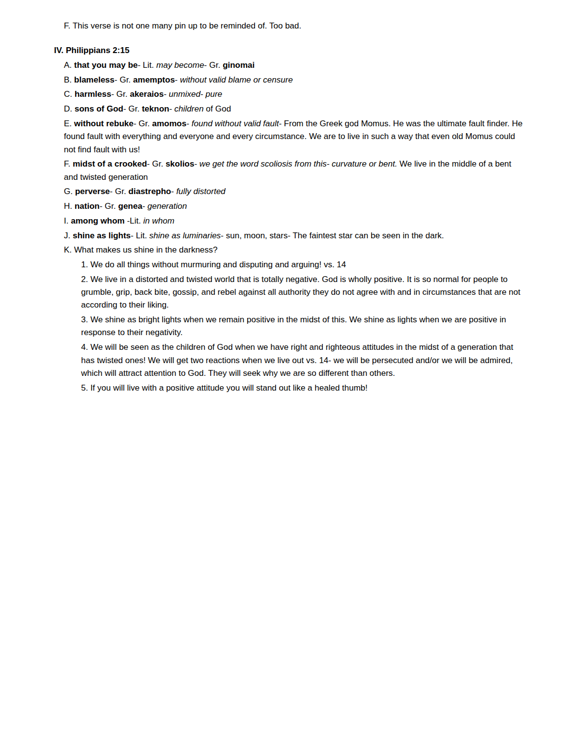F. This verse is not one many pin up to be reminded of. Too bad.
IV. Philippians 2:15
A. that you may be- Lit. may become- Gr. ginomai
B. blameless- Gr. amemptos- without valid blame or censure
C. harmless- Gr. akeraios- unmixed- pure
D. sons of God- Gr. teknon- children of God
E. without rebuke- Gr. amomos- found without valid fault- From the Greek god Momus. He was the ultimate fault finder. He found fault with everything and everyone and every circumstance. We are to live in such a way that even old Momus could not find fault with us!
F. midst of a crooked- Gr. skolios- we get the word scoliosis from this- curvature or bent. We live in the middle of a bent and twisted generation
G. perverse- Gr. diastrepho- fully distorted
H. nation- Gr. genea- generation
I. among whom -Lit. in whom
J. shine as lights- Lit. shine as luminaries- sun, moon, stars- The faintest star can be seen in the dark.
K. What makes us shine in the darkness?
1. We do all things without murmuring and disputing and arguing! vs. 14
2. We live in a distorted and twisted world that is totally negative. God is wholly positive. It is so normal for people to grumble, grip, back bite, gossip, and rebel against all authority they do not agree with and in circumstances that are not according to their liking.
3. We shine as bright lights when we remain positive in the midst of this. We shine as lights when we are positive in response to their negativity.
4. We will be seen as the children of God when we have right and righteous attitudes in the midst of a generation that has twisted ones! We will get two reactions when we live out vs. 14- we will be persecuted and/or we will be admired, which will attract attention to God. They will seek why we are so different than others.
5. If you will live with a positive attitude you will stand out like a healed thumb!